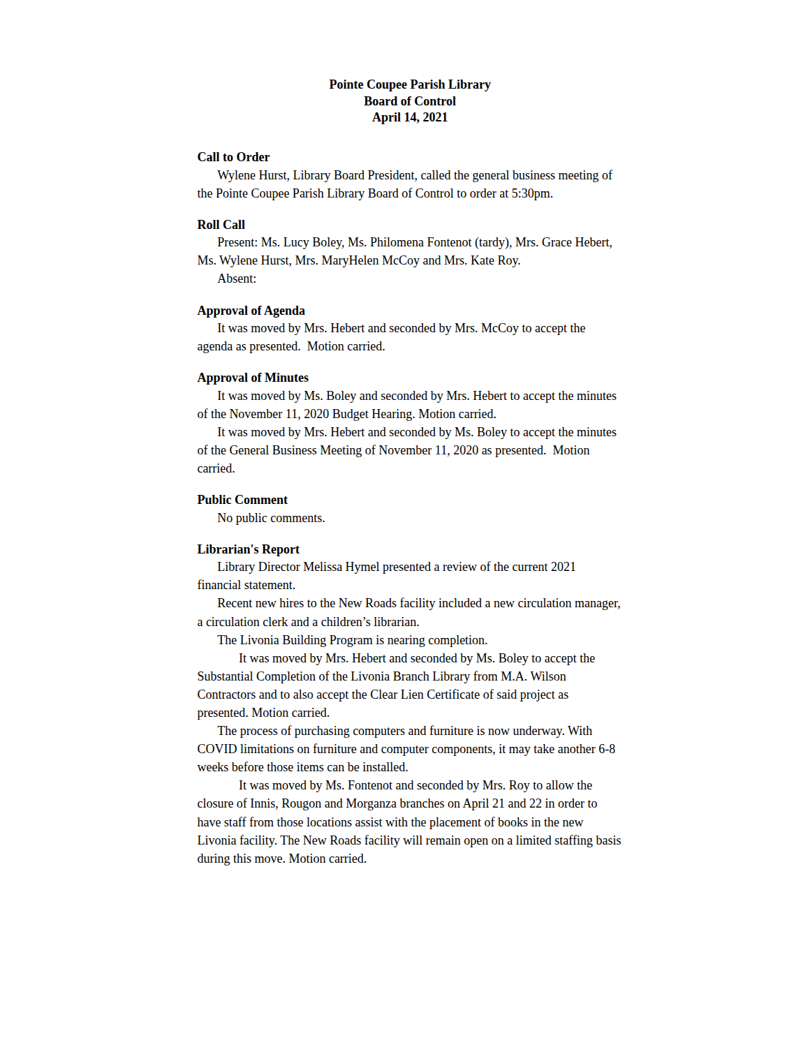Pointe Coupee Parish Library
Board of Control
April 14, 2021
Call to Order
Wylene Hurst, Library Board President, called the general business meeting of the Pointe Coupee Parish Library Board of Control to order at 5:30pm.
Roll Call
Present: Ms. Lucy Boley, Ms. Philomena Fontenot (tardy), Mrs. Grace Hebert, Ms. Wylene Hurst, Mrs. MaryHelen McCoy and Mrs. Kate Roy.
Absent:
Approval of Agenda
It was moved by Mrs. Hebert and seconded by Mrs. McCoy to accept the agenda as presented. Motion carried.
Approval of Minutes
It was moved by Ms. Boley and seconded by Mrs. Hebert to accept the minutes of the November 11, 2020 Budget Hearing. Motion carried.
It was moved by Mrs. Hebert and seconded by Ms. Boley to accept the minutes of the General Business Meeting of November 11, 2020 as presented. Motion carried.
Public Comment
No public comments.
Librarian's Report
Library Director Melissa Hymel presented a review of the current 2021 financial statement.
Recent new hires to the New Roads facility included a new circulation manager, a circulation clerk and a children’s librarian.
The Livonia Building Program is nearing completion.
It was moved by Mrs. Hebert and seconded by Ms. Boley to accept the Substantial Completion of the Livonia Branch Library from M.A. Wilson Contractors and to also accept the Clear Lien Certificate of said project as presented. Motion carried.
The process of purchasing computers and furniture is now underway. With COVID limitations on furniture and computer components, it may take another 6-8 weeks before those items can be installed.
It was moved by Ms. Fontenot and seconded by Mrs. Roy to allow the closure of Innis, Rougon and Morganza branches on April 21 and 22 in order to have staff from those locations assist with the placement of books in the new Livonia facility. The New Roads facility will remain open on a limited staffing basis during this move. Motion carried.